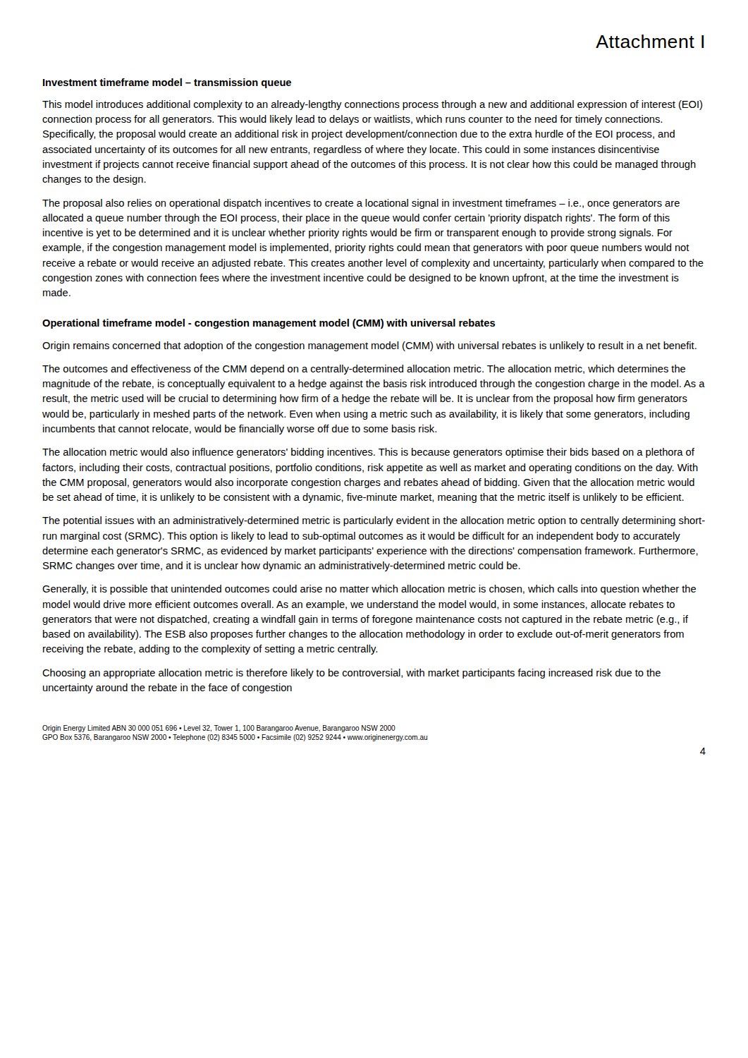Attachment I
Investment timeframe model – transmission queue
This model introduces additional complexity to an already-lengthy connections process through a new and additional expression of interest (EOI) connection process for all generators. This would likely lead to delays or waitlists, which runs counter to the need for timely connections. Specifically, the proposal would create an additional risk in project development/connection due to the extra hurdle of the EOI process, and associated uncertainty of its outcomes for all new entrants, regardless of where they locate. This could in some instances disincentivise investment if projects cannot receive financial support ahead of the outcomes of this process. It is not clear how this could be managed through changes to the design.
The proposal also relies on operational dispatch incentives to create a locational signal in investment timeframes – i.e., once generators are allocated a queue number through the EOI process, their place in the queue would confer certain 'priority dispatch rights'. The form of this incentive is yet to be determined and it is unclear whether priority rights would be firm or transparent enough to provide strong signals. For example, if the congestion management model is implemented, priority rights could mean that generators with poor queue numbers would not receive a rebate or would receive an adjusted rebate. This creates another level of complexity and uncertainty, particularly when compared to the congestion zones with connection fees where the investment incentive could be designed to be known upfront, at the time the investment is made.
Operational timeframe model - congestion management model (CMM) with universal rebates
Origin remains concerned that adoption of the congestion management model (CMM) with universal rebates is unlikely to result in a net benefit.
The outcomes and effectiveness of the CMM depend on a centrally-determined allocation metric. The allocation metric, which determines the magnitude of the rebate, is conceptually equivalent to a hedge against the basis risk introduced through the congestion charge in the model. As a result, the metric used will be crucial to determining how firm of a hedge the rebate will be. It is unclear from the proposal how firm generators would be, particularly in meshed parts of the network. Even when using a metric such as availability, it is likely that some generators, including incumbents that cannot relocate, would be financially worse off due to some basis risk.
The allocation metric would also influence generators' bidding incentives. This is because generators optimise their bids based on a plethora of factors, including their costs, contractual positions, portfolio conditions, risk appetite as well as market and operating conditions on the day. With the CMM proposal, generators would also incorporate congestion charges and rebates ahead of bidding. Given that the allocation metric would be set ahead of time, it is unlikely to be consistent with a dynamic, five-minute market, meaning that the metric itself is unlikely to be efficient.
The potential issues with an administratively-determined metric is particularly evident in the allocation metric option to centrally determining short-run marginal cost (SRMC). This option is likely to lead to sub-optimal outcomes as it would be difficult for an independent body to accurately determine each generator's SRMC, as evidenced by market participants' experience with the directions' compensation framework. Furthermore, SRMC changes over time, and it is unclear how dynamic an administratively-determined metric could be.
Generally, it is possible that unintended outcomes could arise no matter which allocation metric is chosen, which calls into question whether the model would drive more efficient outcomes overall. As an example, we understand the model would, in some instances, allocate rebates to generators that were not dispatched, creating a windfall gain in terms of foregone maintenance costs not captured in the rebate metric (e.g., if based on availability). The ESB also proposes further changes to the allocation methodology in order to exclude out-of-merit generators from receiving the rebate, adding to the complexity of setting a metric centrally.
Choosing an appropriate allocation metric is therefore likely to be controversial, with market participants facing increased risk due to the uncertainty around the rebate in the face of congestion
Origin Energy Limited ABN 30 000 051 696 • Level 32, Tower 1, 100 Barangaroo Avenue, Barangaroo NSW 2000
GPO Box 5376, Barangaroo NSW 2000 • Telephone (02) 8345 5000 • Facsimile (02) 9252 9244 • www.originenergy.com.au
4